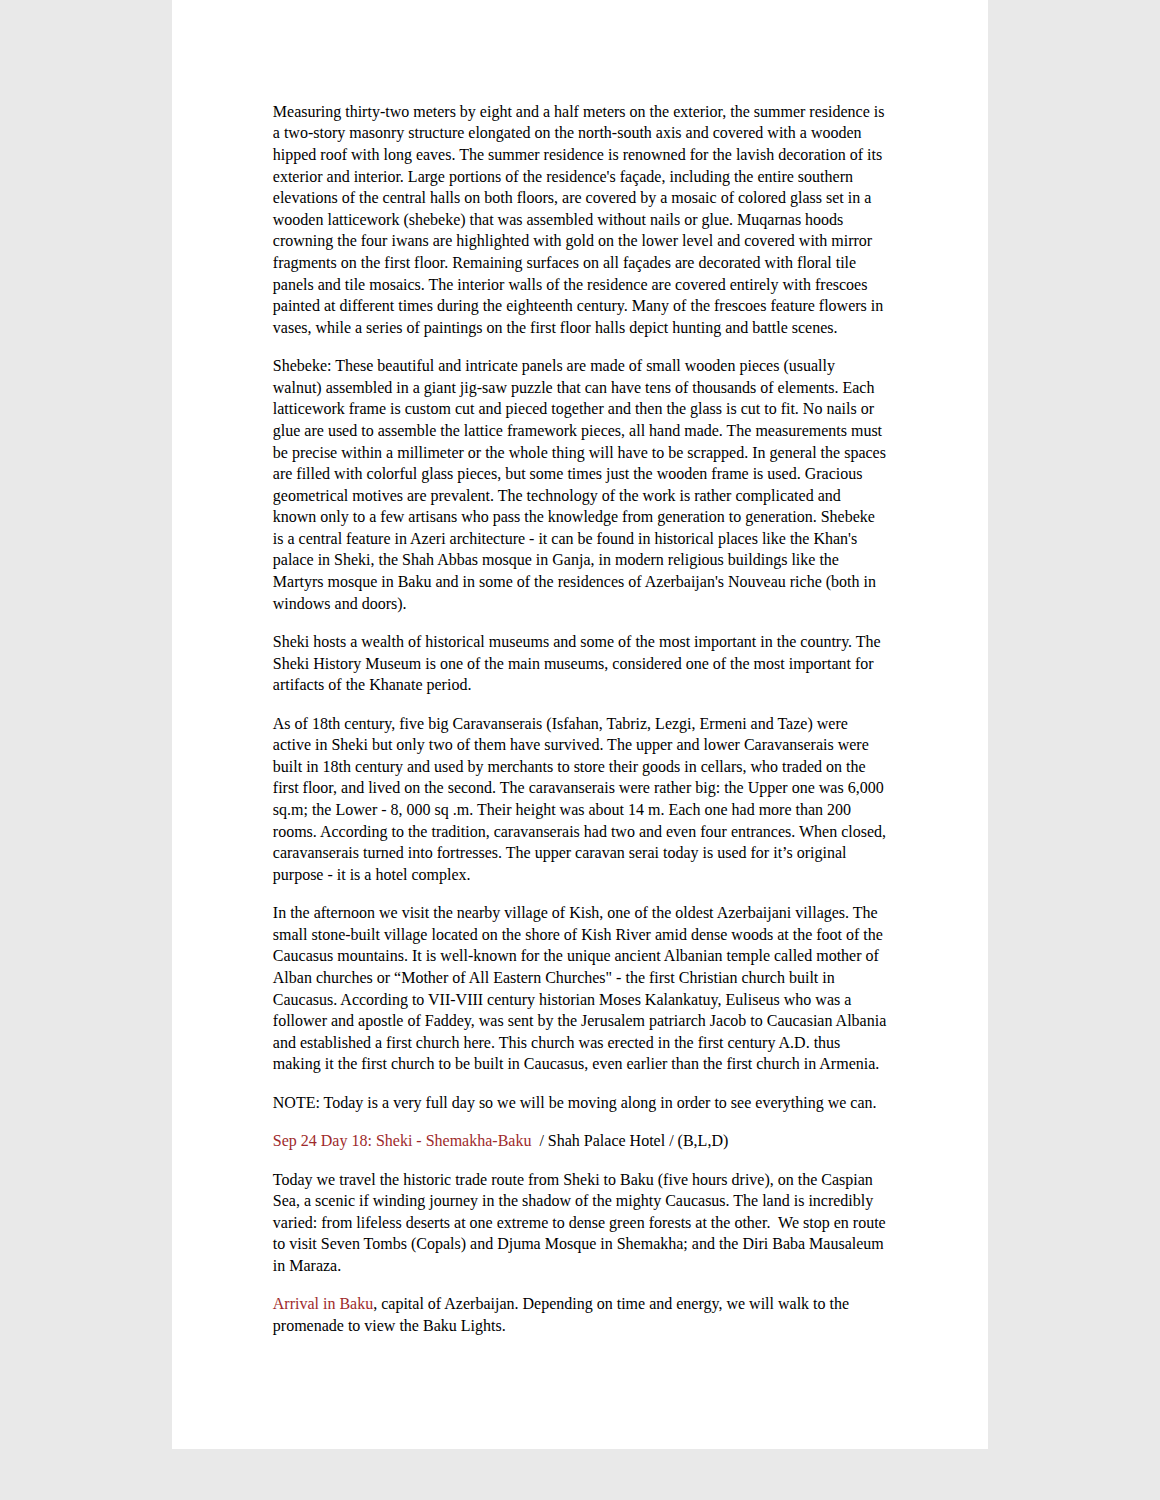Measuring thirty-two meters by eight and a half meters on the exterior, the summer residence is a two-story masonry structure elongated on the north-south axis and covered with a wooden hipped roof with long eaves. The summer residence is renowned for the lavish decoration of its exterior and interior. Large portions of the residence's façade, including the entire southern elevations of the central halls on both floors, are covered by a mosaic of colored glass set in a wooden latticework (shebeke) that was assembled without nails or glue. Muqarnas hoods crowning the four iwans are highlighted with gold on the lower level and covered with mirror fragments on the first floor. Remaining surfaces on all façades are decorated with floral tile panels and tile mosaics. The interior walls of the residence are covered entirely with frescoes painted at different times during the eighteenth century. Many of the frescoes feature flowers in vases, while a series of paintings on the first floor halls depict hunting and battle scenes.
Shebeke: These beautiful and intricate panels are made of small wooden pieces (usually walnut) assembled in a giant jig-saw puzzle that can have tens of thousands of elements. Each latticework frame is custom cut and pieced together and then the glass is cut to fit. No nails or glue are used to assemble the lattice framework pieces, all hand made. The measurements must be precise within a millimeter or the whole thing will have to be scrapped. In general the spaces are filled with colorful glass pieces, but some times just the wooden frame is used. Gracious geometrical motives are prevalent. The technology of the work is rather complicated and known only to a few artisans who pass the knowledge from generation to generation. Shebeke is a central feature in Azeri architecture - it can be found in historical places like the Khan's palace in Sheki, the Shah Abbas mosque in Ganja, in modern religious buildings like the Martyrs mosque in Baku and in some of the residences of Azerbaijan's Nouveau riche (both in windows and doors).
Sheki hosts a wealth of historical museums and some of the most important in the country. The Sheki History Museum is one of the main museums, considered one of the most important for artifacts of the Khanate period.
As of 18th century, five big Caravanserais (Isfahan, Tabriz, Lezgi, Ermeni and Taze) were active in Sheki but only two of them have survived. The upper and lower Caravanserais were built in 18th century and used by merchants to store their goods in cellars, who traded on the first floor, and lived on the second. The caravanserais were rather big: the Upper one was 6,000 sq.m; the Lower - 8, 000 sq .m. Their height was about 14 m. Each one had more than 200 rooms. According to the tradition, caravanserais had two and even four entrances. When closed, caravanserais turned into fortresses. The upper caravan serai today is used for it’s original purpose - it is a hotel complex.
In the afternoon we visit the nearby village of Kish, one of the oldest Azerbaijani villages. The small stone-built village located on the shore of Kish River amid dense woods at the foot of the Caucasus mountains. It is well-known for the unique ancient Albanian temple called mother of Alban churches or “Mother of All Eastern Churches" - the first Christian church built in Caucasus. According to VII-VIII century historian Moses Kalankatuy, Euliseus who was a follower and apostle of Faddey, was sent by the Jerusalem patriarch Jacob to Caucasian Albania and established a first church here. This church was erected in the first century A.D. thus making it the first church to be built in Caucasus, even earlier than the first church in Armenia.
NOTE: Today is a very full day so we will be moving along in order to see everything we can.
Sep 24 Day 18: Sheki - Shemakha-Baku / Shah Palace Hotel / (B,L,D)
Today we travel the historic trade route from Sheki to Baku (five hours drive), on the Caspian Sea, a scenic if winding journey in the shadow of the mighty Caucasus. The land is incredibly varied: from lifeless deserts at one extreme to dense green forests at the other. We stop en route to visit Seven Tombs (Copals) and Djuma Mosque in Shemakha; and the Diri Baba Mausaleum in Maraza.
Arrival in Baku, capital of Azerbaijan. Depending on time and energy, we will walk to the promenade to view the Baku Lights.